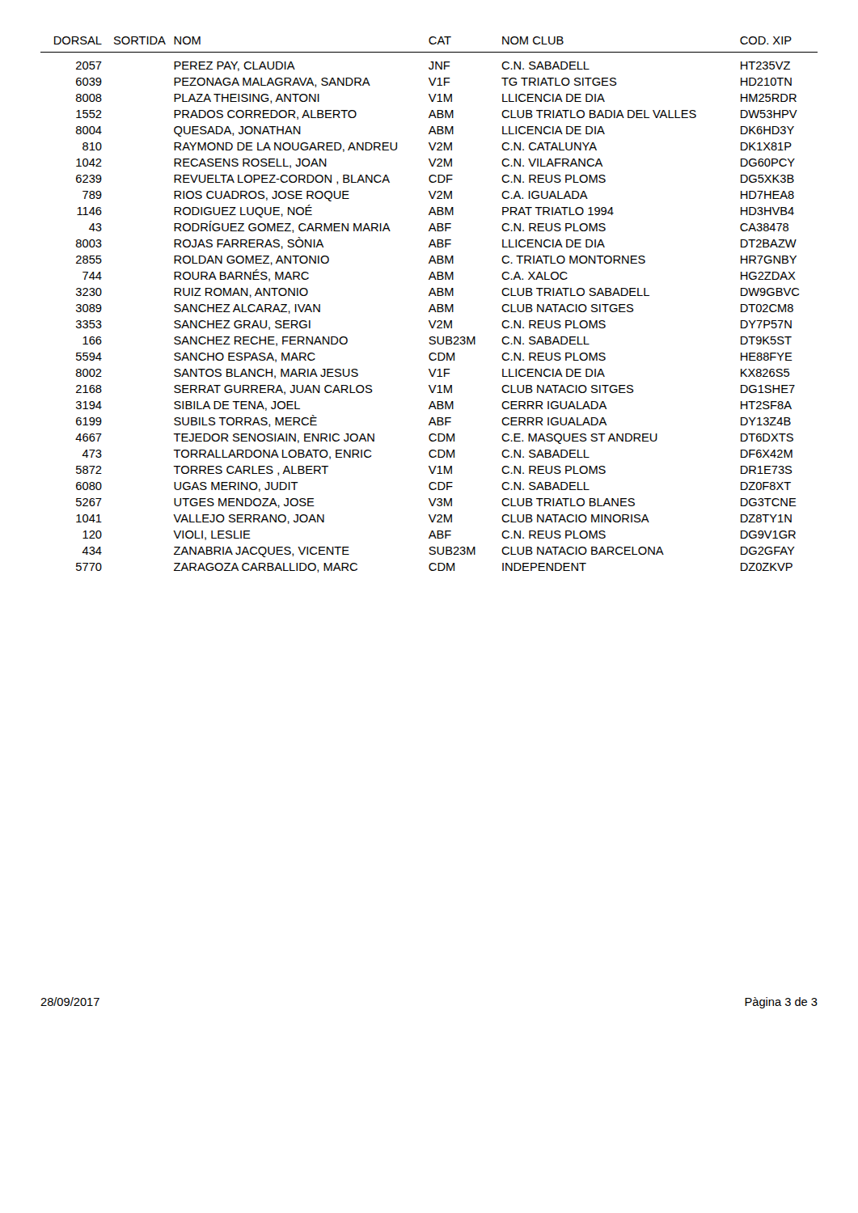| DORSAL | SORTIDA | NOM | CAT | NOM CLUB | COD. XIP |
| --- | --- | --- | --- | --- | --- |
| 2057 | | PEREZ PAY, CLAUDIA | JNF | C.N. SABADELL | HT235VZ |
| 6039 | | PEZONAGA MALAGRAVA, SANDRA | V1F | TG TRIATLO SITGES | HD210TN |
| 8008 | | PLAZA THEISING, ANTONI | V1M | LLICENCIA DE DIA | HM25RDR |
| 1552 | | PRADOS CORREDOR, ALBERTO | ABM | CLUB TRIATLO BADIA DEL VALLES | DW53HPV |
| 8004 | | QUESADA, JONATHAN | ABM | LLICENCIA DE DIA | DK6HD3Y |
| 810 | | RAYMOND DE LA NOUGARED, ANDREU | V2M | C.N. CATALUNYA | DK1X81P |
| 1042 | | RECASENS ROSELL, JOAN | V2M | C.N. VILAFRANCA | DG60PCY |
| 6239 | | REVUELTA LOPEZ-CORDON , BLANCA | CDF | C.N. REUS PLOMS | DG5XK3B |
| 789 | | RIOS CUADROS, JOSE ROQUE | V2M | C.A. IGUALADA | HD7HEA8 |
| 1146 | | RODIGUEZ LUQUE, NOÉ | ABM | PRAT TRIATLO 1994 | HD3HVB4 |
| 43 | | RODRÍGUEZ GOMEZ, CARMEN MARIA | ABF | C.N. REUS PLOMS | CA38478 |
| 8003 | | ROJAS FARRERAS, SÒNIA | ABF | LLICENCIA DE DIA | DT2BAZW |
| 2855 | | ROLDAN GOMEZ, ANTONIO | ABM | C. TRIATLO MONTORNES | HR7GNBY |
| 744 | | ROURA BARNÉS, MARC | ABM | C.A. XALOC | HG2ZDAX |
| 3230 | | RUIZ ROMAN, ANTONIO | ABM | CLUB TRIATLO SABADELL | DW9GBVC |
| 3089 | | SANCHEZ ALCARAZ, IVAN | ABM | CLUB NATACIO SITGES | DT02CM8 |
| 3353 | | SANCHEZ GRAU, SERGI | V2M | C.N. REUS PLOMS | DY7P57N |
| 166 | | SANCHEZ RECHE, FERNANDO | SUB23M | C.N. SABADELL | DT9K5ST |
| 5594 | | SANCHO ESPASA, MARC | CDM | C.N. REUS PLOMS | HE88FYE |
| 8002 | | SANTOS BLANCH, MARIA JESUS | V1F | LLICENCIA DE DIA | KX826S5 |
| 2168 | | SERRAT GURRERA, JUAN CARLOS | V1M | CLUB NATACIO SITGES | DG1SHE7 |
| 3194 | | SIBILA DE TENA, JOEL | ABM | CERRR IGUALADA | HT2SF8A |
| 6199 | | SUBILS TORRAS, MERCÈ | ABF | CERRR IGUALADA | DY13Z4B |
| 4667 | | TEJEDOR SENOSIAIN, ENRIC JOAN | CDM | C.E. MASQUES ST ANDREU | DT6DXTS |
| 473 | | TORRALLARDONA LOBATO, ENRIC | CDM | C.N. SABADELL | DF6X42M |
| 5872 | | TORRES CARLES , ALBERT | V1M | C.N. REUS PLOMS | DR1E73S |
| 6080 | | UGAS MERINO, JUDIT | CDF | C.N. SABADELL | DZ0F8XT |
| 5267 | | UTGES MENDOZA, JOSE | V3M | CLUB TRIATLO BLANES | DG3TCNE |
| 1041 | | VALLEJO SERRANO, JOAN | V2M | CLUB NATACIO MINORISA | DZ8TY1N |
| 120 | | VIOLI, LESLIE | ABF | C.N. REUS PLOMS | DG9V1GR |
| 434 | | ZANABRIA JACQUES, VICENTE | SUB23M | CLUB NATACIO BARCELONA | DG2GFAY |
| 5770 | | ZARAGOZA CARBALLIDO, MARC | CDM | INDEPENDENT | DZ0ZKVP |
28/09/2017 Pàgina 3 de 3